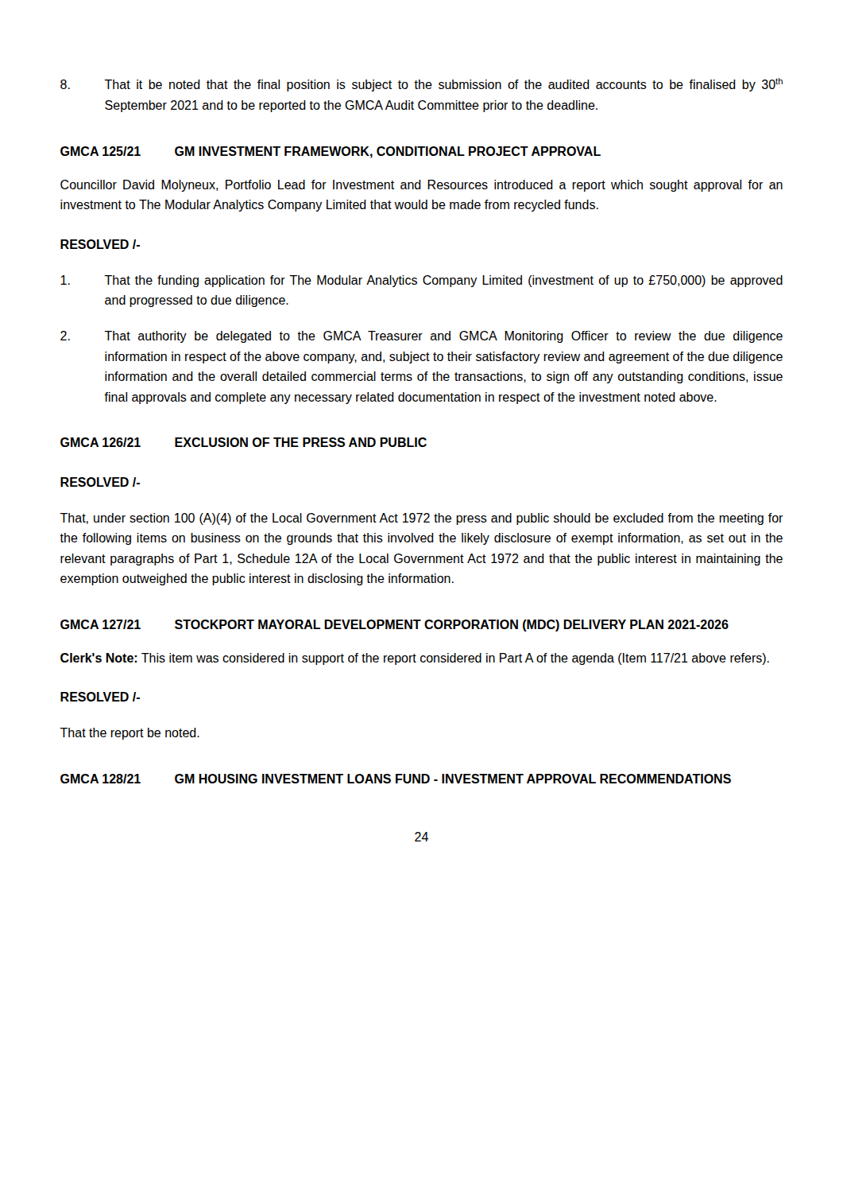8.
That it be noted that the final position is subject to the submission of the audited accounts to be finalised by 30th September 2021 and to be reported to the GMCA Audit Committee prior to the deadline.
GMCA 125/21 GM INVESTMENT FRAMEWORK, CONDITIONAL PROJECT APPROVAL
Councillor David Molyneux, Portfolio Lead for Investment and Resources introduced a report which sought approval for an investment to The Modular Analytics Company Limited that would be made from recycled funds.
RESOLVED /-
1.
That the funding application for The Modular Analytics Company Limited (investment of up to £750,000) be approved and progressed to due diligence.
2.
That authority be delegated to the GMCA Treasurer and GMCA Monitoring Officer to review the due diligence information in respect of the above company, and, subject to their satisfactory review and agreement of the due diligence information and the overall detailed commercial terms of the transactions, to sign off any outstanding conditions, issue final approvals and complete any necessary related documentation in respect of the investment noted above.
GMCA 126/21 EXCLUSION OF THE PRESS AND PUBLIC
RESOLVED /-
That, under section 100 (A)(4) of the Local Government Act 1972 the press and public should be excluded from the meeting for the following items on business on the grounds that this involved the likely disclosure of exempt information, as set out in the relevant paragraphs of Part 1, Schedule 12A of the Local Government Act 1972 and that the public interest in maintaining the exemption outweighed the public interest in disclosing the information.
GMCA 127/21 STOCKPORT MAYORAL DEVELOPMENT CORPORATION (MDC) DELIVERY PLAN 2021-2026
Clerk's Note: This item was considered in support of the report considered in Part A of the agenda (Item 117/21 above refers).
RESOLVED /-
That the report be noted.
GMCA 128/21 GM HOUSING INVESTMENT LOANS FUND - INVESTMENT APPROVAL RECOMMENDATIONS
24